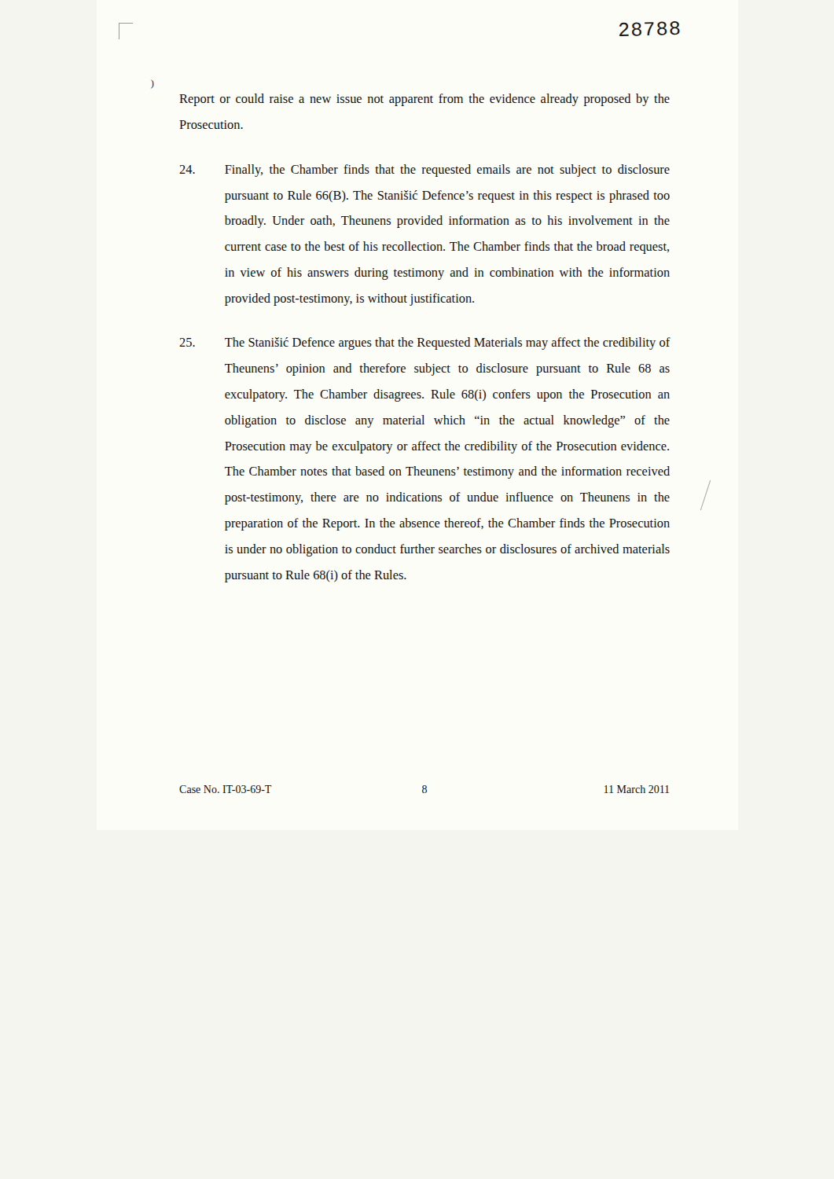28788
)
Report or could raise a new issue not apparent from the evidence already proposed by the Prosecution.
24.
Finally, the Chamber finds that the requested emails are not subject to disclosure pursuant to Rule 66(B). The Stanišić Defence’s request in this respect is phrased too broadly. Under oath, Theunens provided information as to his involvement in the current case to the best of his recollection. The Chamber finds that the broad request, in view of his answers during testimony and in combination with the information provided post-testimony, is without justification.
25.
The Stanišić Defence argues that the Requested Materials may affect the credibility of Theunens’ opinion and therefore subject to disclosure pursuant to Rule 68 as exculpatory. The Chamber disagrees. Rule 68(i) confers upon the Prosecution an obligation to disclose any material which “in the actual knowledge” of the Prosecution may be exculpatory or affect the credibility of the Prosecution evidence. The Chamber notes that based on Theunens’ testimony and the information received post-testimony, there are no indications of undue influence on Theunens in the preparation of the Report. In the absence thereof, the Chamber finds the Prosecution is under no obligation to conduct further searches or disclosures of archived materials pursuant to Rule 68(i) of the Rules.
Case No. IT-03-69-T 8 11 March 2011